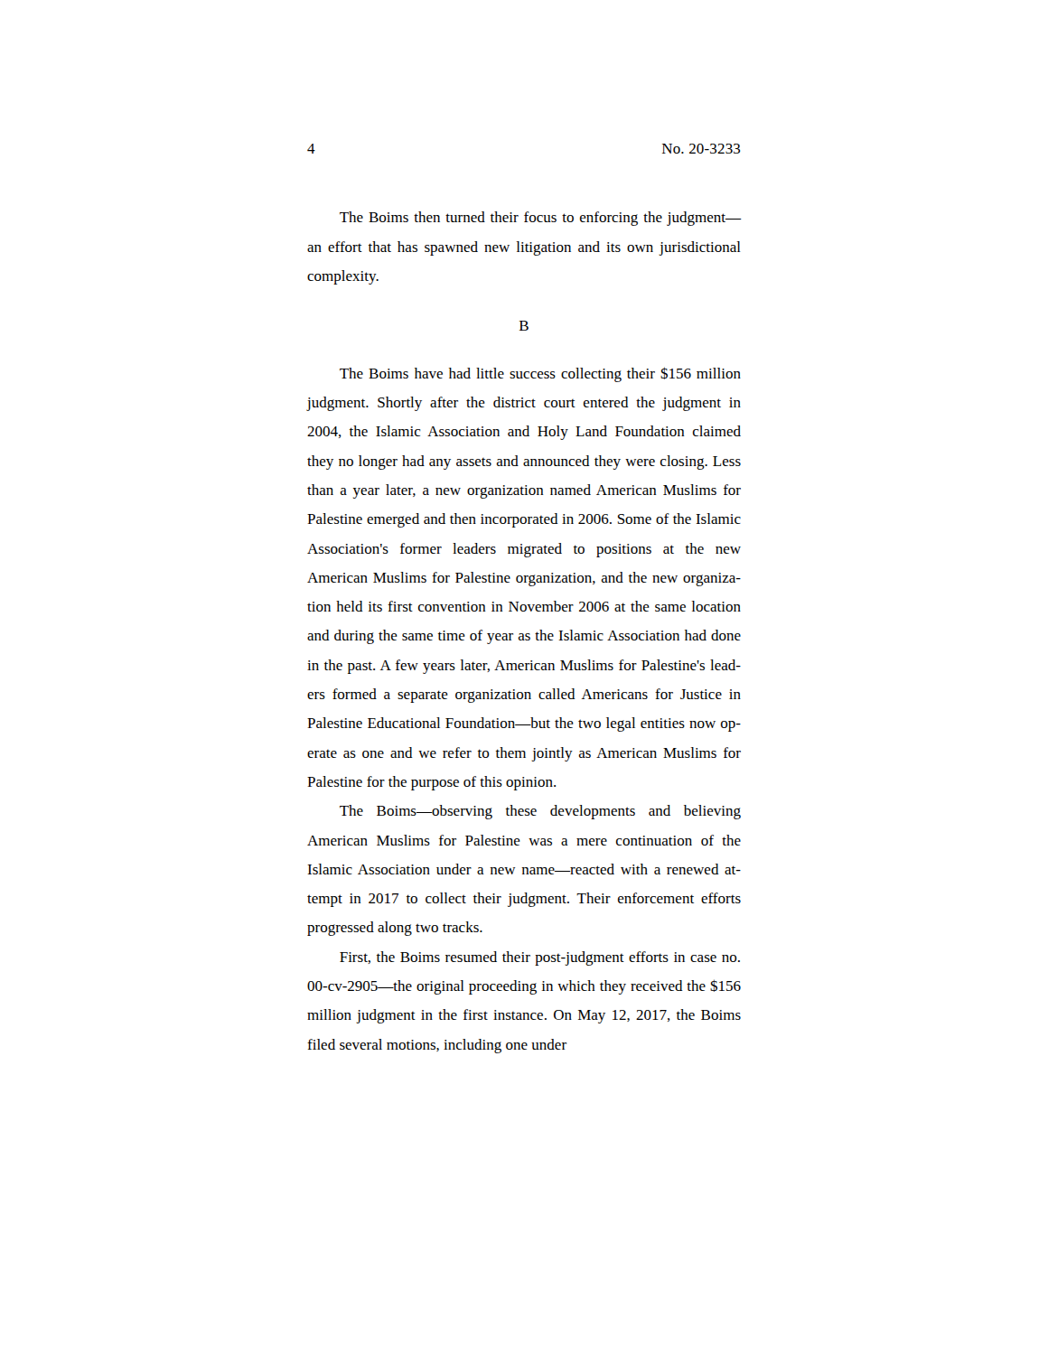4 No. 20-3233
The Boims then turned their focus to enforcing the judgment—an effort that has spawned new litigation and its own jurisdictional complexity.
B
The Boims have had little success collecting their $156 million judgment. Shortly after the district court entered the judgment in 2004, the Islamic Association and Holy Land Foundation claimed they no longer had any assets and announced they were closing. Less than a year later, a new organization named American Muslims for Palestine emerged and then incorporated in 2006. Some of the Islamic Association's former leaders migrated to positions at the new American Muslims for Palestine organization, and the new organization held its first convention in November 2006 at the same location and during the same time of year as the Islamic Association had done in the past. A few years later, American Muslims for Palestine's leaders formed a separate organization called Americans for Justice in Palestine Educational Foundation—but the two legal entities now operate as one and we refer to them jointly as American Muslims for Palestine for the purpose of this opinion.
The Boims—observing these developments and believing American Muslims for Palestine was a mere continuation of the Islamic Association under a new name—reacted with a renewed attempt in 2017 to collect their judgment. Their enforcement efforts progressed along two tracks.
First, the Boims resumed their post-judgment efforts in case no. 00-cv-2905—the original proceeding in which they received the $156 million judgment in the first instance. On May 12, 2017, the Boims filed several motions, including one under